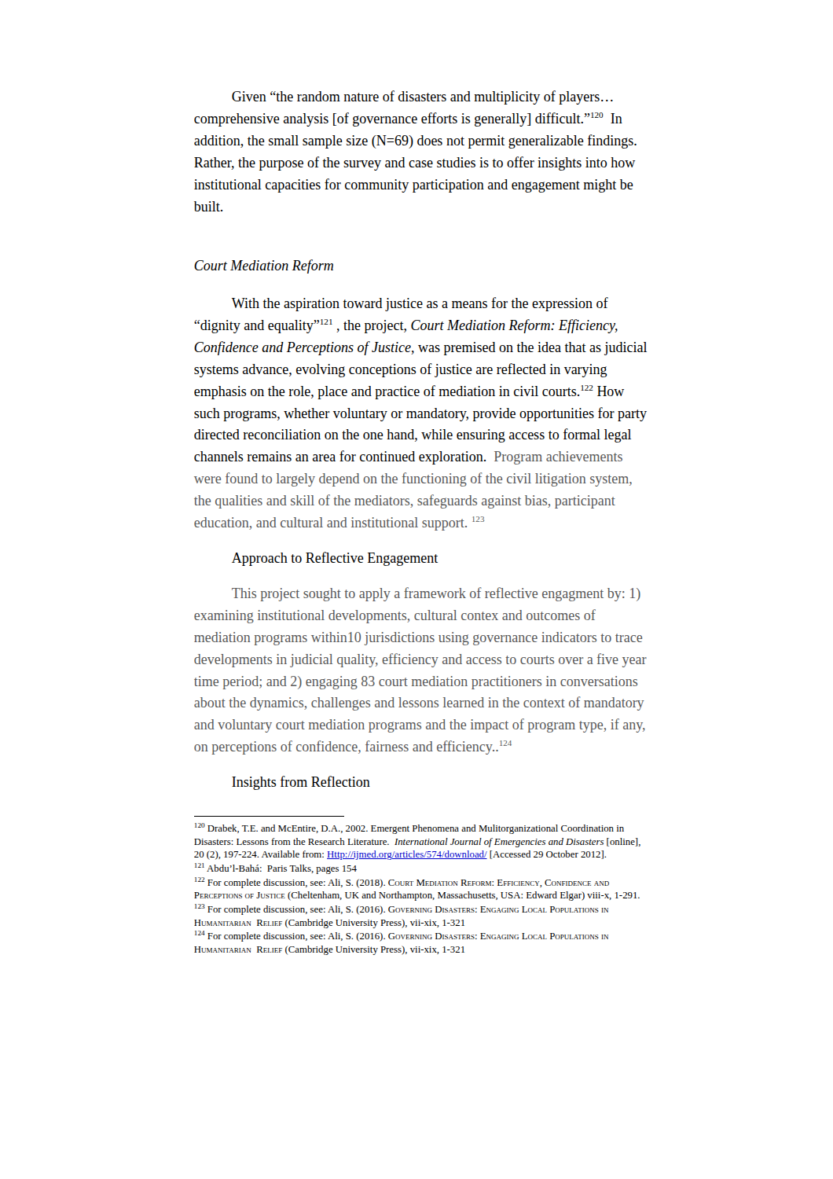Given “the random nature of disasters and multiplicity of players… comprehensive analysis [of governance efforts is generally] difficult.”120 In addition, the small sample size (N=69) does not permit generalizable findings. Rather, the purpose of the survey and case studies is to offer insights into how institutional capacities for community participation and engagement might be built.
Court Mediation Reform
With the aspiration toward justice as a means for the expression of “dignity and equality”121 , the project, Court Mediation Reform: Efficiency, Confidence and Perceptions of Justice, was premised on the idea that as judicial systems advance, evolving conceptions of justice are reflected in varying emphasis on the role, place and practice of mediation in civil courts.122 How such programs, whether voluntary or mandatory, provide opportunities for party directed reconciliation on the one hand, while ensuring access to formal legal channels remains an area for continued exploration. Program achievements were found to largely depend on the functioning of the civil litigation system, the qualities and skill of the mediators, safeguards against bias, participant education, and cultural and institutional support. 123
Approach to Reflective Engagement
This project sought to apply a framework of reflective engagment by: 1) examining institutional developments, cultural contex and outcomes of mediation programs within10 jurisdictions using governance indicators to trace developments in judicial quality, efficiency and access to courts over a five year time period; and 2) engaging 83 court mediation practitioners in conversations about the dynamics, challenges and lessons learned in the context of mandatory and voluntary court mediation programs and the impact of program type, if any, on perceptions of confidence, fairness and efficiency..124
Insights from Reflection
120 Drabek, T.E. and McEntire, D.A., 2002. Emergent Phenomena and Mulitorganizational Coordination in Disasters: Lessons from the Research Literature. International Journal of Emergencies and Disasters [online], 20 (2), 197-224. Available from: Http://ijmed.org/articles/574/download/ [Accessed 29 October 2012].
121 Abdu’l-Bahá: Paris Talks, pages 154
122 For complete discussion, see: Ali, S. (2018). Court Mediation Reform: Efficiency, Confidence and Perceptions of Justice (Cheltenham, UK and Northampton, Massachusetts, USA: Edward Elgar) viii-x, 1-291.
123 For complete discussion, see: Ali, S. (2016). Governing Disasters: Engaging Local Populations in Humanitarian Relief (Cambridge University Press), vii-xix, 1-321
124 For complete discussion, see: Ali, S. (2016). Governing Disasters: Engaging Local Populations in Humanitarian Relief (Cambridge University Press), vii-xix, 1-321